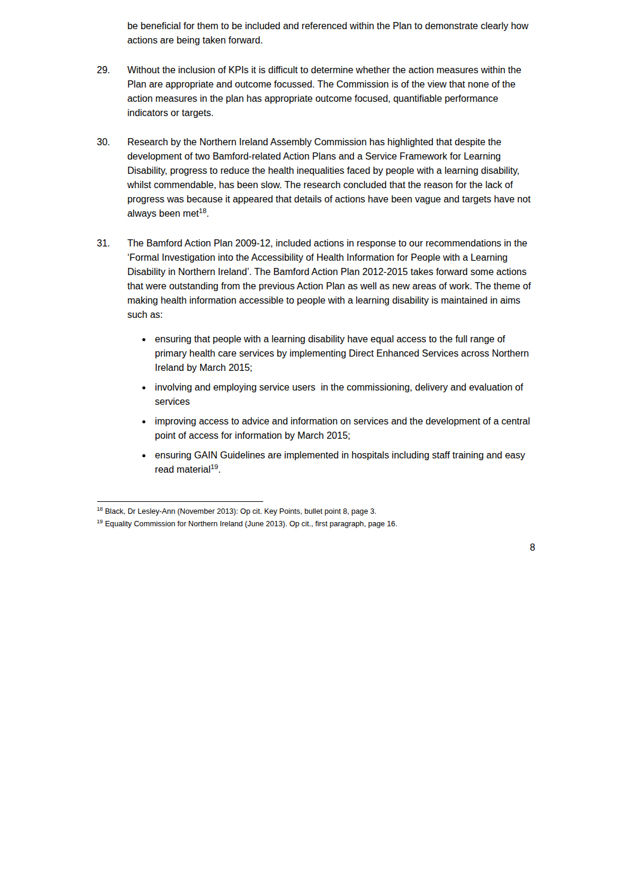be beneficial for them to be included and referenced within the Plan to demonstrate clearly how actions are being taken forward.
29.
Without the inclusion of KPIs it is difficult to determine whether the action measures within the Plan are appropriate and outcome focussed. The Commission is of the view that none of the action measures in the plan has appropriate outcome focused, quantifiable performance indicators or targets.
30.
Research by the Northern Ireland Assembly Commission has highlighted that despite the development of two Bamford-related Action Plans and a Service Framework for Learning Disability, progress to reduce the health inequalities faced by people with a learning disability, whilst commendable, has been slow. The research concluded that the reason for the lack of progress was because it appeared that details of actions have been vague and targets have not always been met18.
31.
The Bamford Action Plan 2009-12, included actions in response to our recommendations in the ‘Formal Investigation into the Accessibility of Health Information for People with a Learning Disability in Northern Ireland’. The Bamford Action Plan 2012-2015 takes forward some actions that were outstanding from the previous Action Plan as well as new areas of work. The theme of making health information accessible to people with a learning disability is maintained in aims such as:
ensuring that people with a learning disability have equal access to the full range of primary health care services by implementing Direct Enhanced Services across Northern Ireland by March 2015;
involving and employing service users in the commissioning, delivery and evaluation of services
improving access to advice and information on services and the development of a central point of access for information by March 2015;
ensuring GAIN Guidelines are implemented in hospitals including staff training and easy read material19.
18 Black, Dr Lesley-Ann (November 2013): Op cit. Key Points, bullet point 8, page 3.
19 Equality Commission for Northern Ireland (June 2013). Op cit., first paragraph, page 16.
8